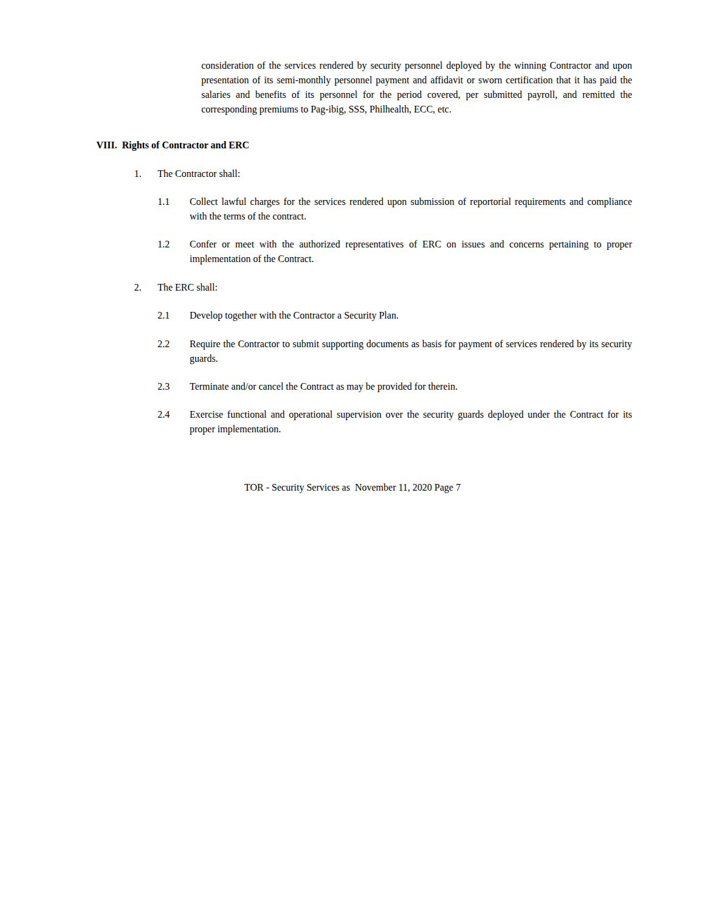consideration of the services rendered by security personnel deployed by the winning Contractor and upon presentation of its semi-monthly personnel payment and affidavit or sworn certification that it has paid the salaries and benefits of its personnel for the period covered, per submitted payroll, and remitted the corresponding premiums to Pag-ibig, SSS, Philhealth, ECC, etc.
VIII. Rights of Contractor and ERC
1. The Contractor shall:
1.1 Collect lawful charges for the services rendered upon submission of reportorial requirements and compliance with the terms of the contract.
1.2 Confer or meet with the authorized representatives of ERC on issues and concerns pertaining to proper implementation of the Contract.
2. The ERC shall:
2.1 Develop together with the Contractor a Security Plan.
2.2 Require the Contractor to submit supporting documents as basis for payment of services rendered by its security guards.
2.3 Terminate and/or cancel the Contract as may be provided for therein.
2.4 Exercise functional and operational supervision over the security guards deployed under the Contract for its proper implementation.
TOR - Security Services as November 11, 2020 Page 7